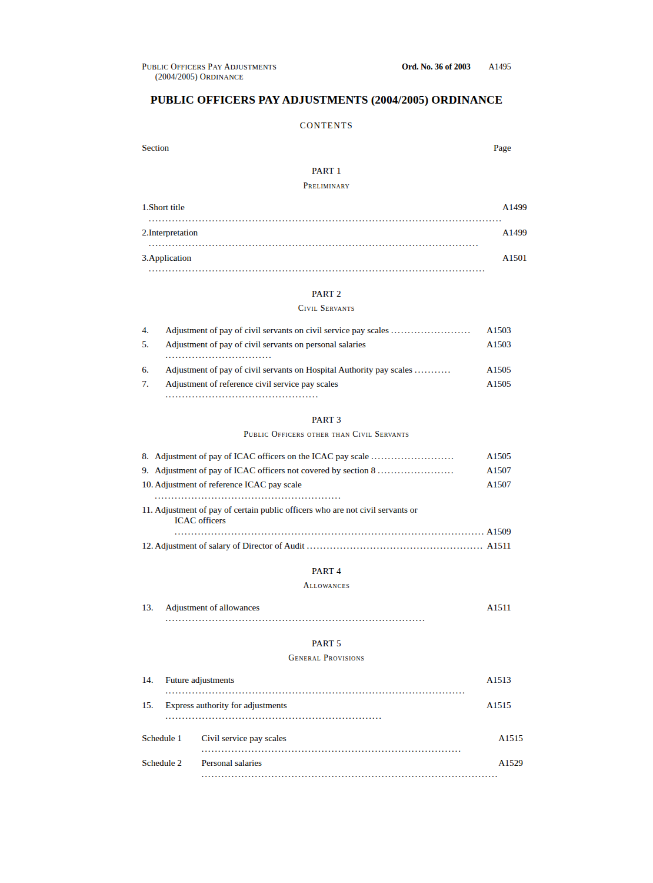PUBLIC OFFICERS PAY ADJUSTMENTS (2004/2005) ORDINANCE
Ord. No. 36 of 2003
A1495
PUBLIC OFFICERS PAY ADJUSTMENTS (2004/2005) ORDINANCE
CONTENTS
Section Page
PART 1
Preliminary
| 1. | Short title .......................................................................................................... | A1499 |
| 2. | Interpretation ................................................................................................... | A1499 |
| 3. | Application ..................................................................................................... | A1501 |
PART 2
Civil Servants
| 4. | Adjustment of pay of civil servants on civil service pay scales ........................ | A1503 |
| 5. | Adjustment of pay of civil servants on personal salaries ................................ | A1503 |
| 6. | Adjustment of pay of civil servants on Hospital Authority pay scales ........... | A1505 |
| 7. | Adjustment of reference civil service pay scales .............................................. | A1505 |
PART 3
Public Officers other than Civil Servants
| 8. | Adjustment of pay of ICAC officers on the ICAC pay scale ......................... | A1505 |
| 9. | Adjustment of pay of ICAC officers not covered by section 8 ....................... | A1507 |
| 10. | Adjustment of reference ICAC pay scale ........................................................ | A1507 |
| 11. | Adjustment of pay of certain public officers who are not civil servants or ICAC officers ............................................................................................. | A1509 |
| 12. | Adjustment of salary of Director of Audit ..................................................... | A1511 |
PART 4
Allowances
| 13. | Adjustment of allowances .............................................................................. | A1511 |
PART 5
General Provisions
| 14. | Future adjustments .......................................................................................... | A1513 |
| 15. | Express authority for adjustments ................................................................. | A1515 |
| Schedule 1 | Civil service pay scales .............................................................................. | A1515 |
| Schedule 2 | Personal salaries ......................................................................................... | A1529 |